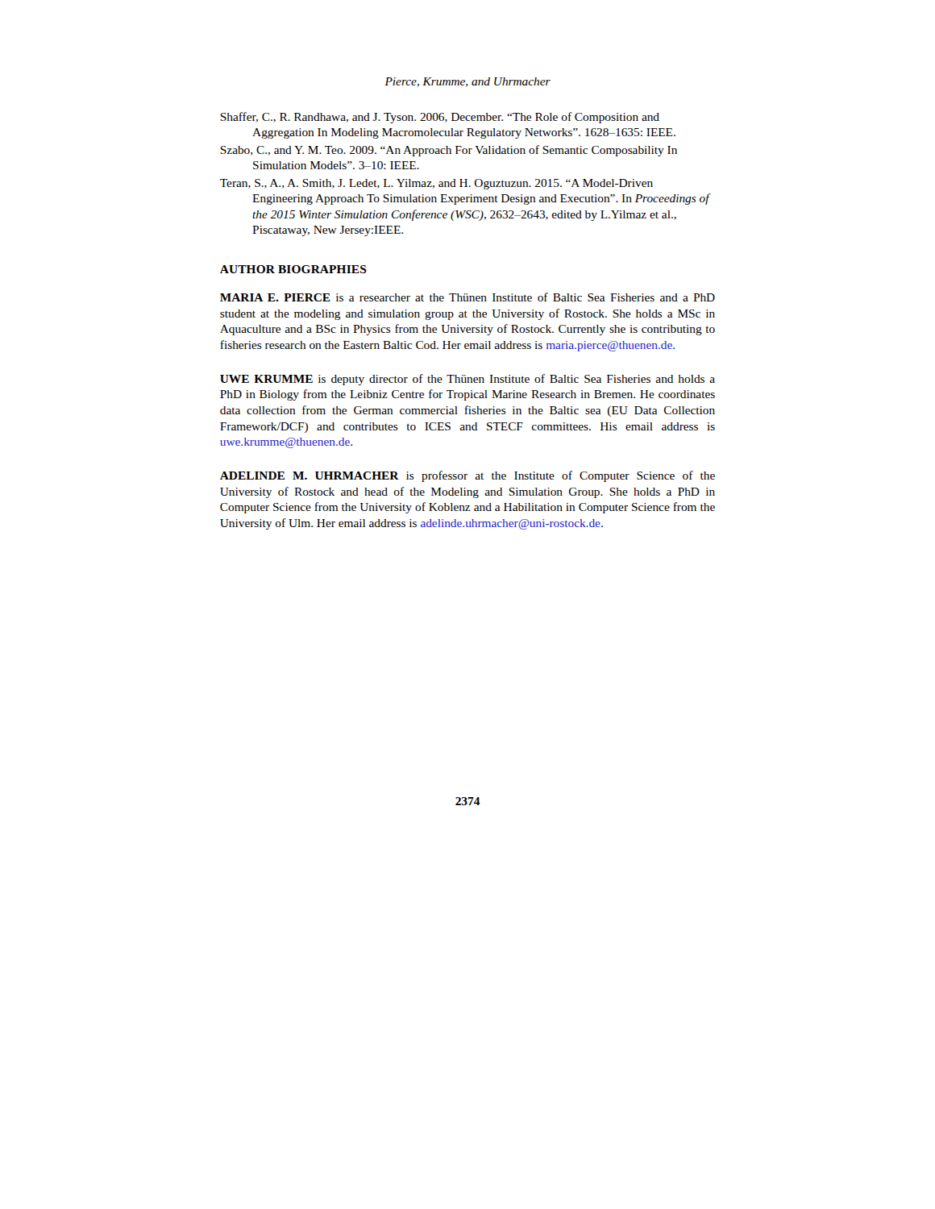Pierce, Krumme, and Uhrmacher
Shaffer, C., R. Randhawa, and J. Tyson. 2006, December. “The Role of Composition and Aggregation In Modeling Macromolecular Regulatory Networks”. 1628–1635: IEEE.
Szabo, C., and Y. M. Teo. 2009. “An Approach For Validation of Semantic Composability In Simulation Models”. 3–10: IEEE.
Teran, S., A., A. Smith, J. Ledet, L. Yilmaz, and H. Oguztuzun. 2015. “A Model-Driven Engineering Approach To Simulation Experiment Design and Execution”. In Proceedings of the 2015 Winter Simulation Conference (WSC), 2632–2643, edited by L.Yilmaz et al., Piscataway, New Jersey:IEEE.
AUTHOR BIOGRAPHIES
MARIA E. PIERCE is a researcher at the Thünen Institute of Baltic Sea Fisheries and a PhD student at the modeling and simulation group at the University of Rostock. She holds a MSc in Aquaculture and a BSc in Physics from the University of Rostock. Currently she is contributing to fisheries research on the Eastern Baltic Cod. Her email address is maria.pierce@thuenen.de.
UWE KRUMME is deputy director of the Thünen Institute of Baltic Sea Fisheries and holds a PhD in Biology from the Leibniz Centre for Tropical Marine Research in Bremen. He coordinates data collection from the German commercial fisheries in the Baltic sea (EU Data Collection Framework/DCF) and contributes to ICES and STECF committees. His email address is uwe.krumme@thuenen.de.
ADELINDE M. UHRMACHER is professor at the Institute of Computer Science of the University of Rostock and head of the Modeling and Simulation Group. She holds a PhD in Computer Science from the University of Koblenz and a Habilitation in Computer Science from the University of Ulm. Her email address is adelinde.uhrmacher@uni-rostock.de.
2374